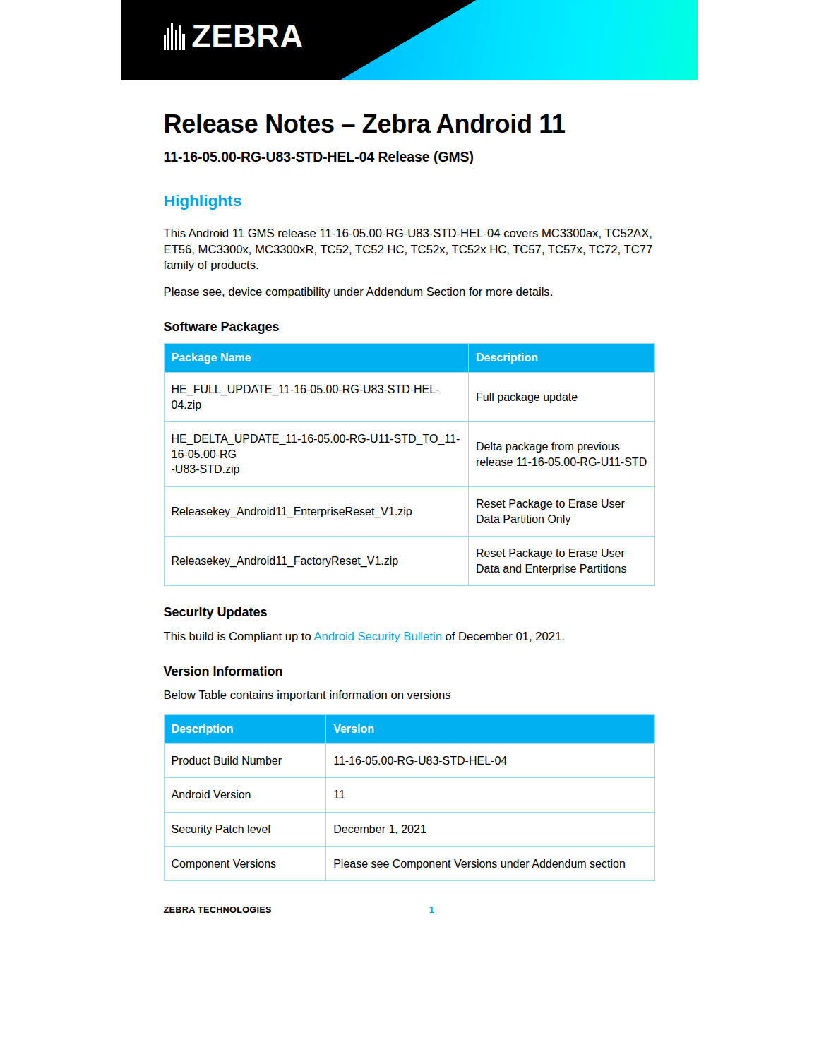ZEBRA
Release Notes – Zebra Android 11
11-16-05.00-RG-U83-STD-HEL-04 Release (GMS)
Highlights
This Android 11 GMS release 11-16-05.00-RG-U83-STD-HEL-04 covers MC3300ax, TC52AX, ET56, MC3300x, MC3300xR, TC52, TC52 HC, TC52x, TC52x HC, TC57, TC57x, TC72, TC77 family of products.
Please see, device compatibility under Addendum Section for more details.
Software Packages
| Package Name | Description |
| --- | --- |
| HE_FULL_UPDATE_11-16-05.00-RG-U83-STD-HEL-04.zip | Full package update |
| HE_DELTA_UPDATE_11-16-05.00-RG-U11-STD_TO_11-16-05.00-RG -U83-STD.zip | Delta package from previous release 11-16-05.00-RG-U11-STD |
| Releasekey_Android11_EnterpriseReset_V1.zip | Reset Package to Erase User Data Partition Only |
| Releasekey_Android11_FactoryReset_V1.zip | Reset Package to Erase User Data and Enterprise Partitions |
Security Updates
This build is Compliant up to Android Security Bulletin of December 01, 2021.
Version Information
Below Table contains important information on versions
| Description | Version |
| --- | --- |
| Product Build Number | 11-16-05.00-RG-U83-STD-HEL-04 |
| Android Version | 11 |
| Security Patch level | December 1, 2021 |
| Component Versions | Please see Component Versions under Addendum section |
ZEBRA TECHNOLOGIES 1